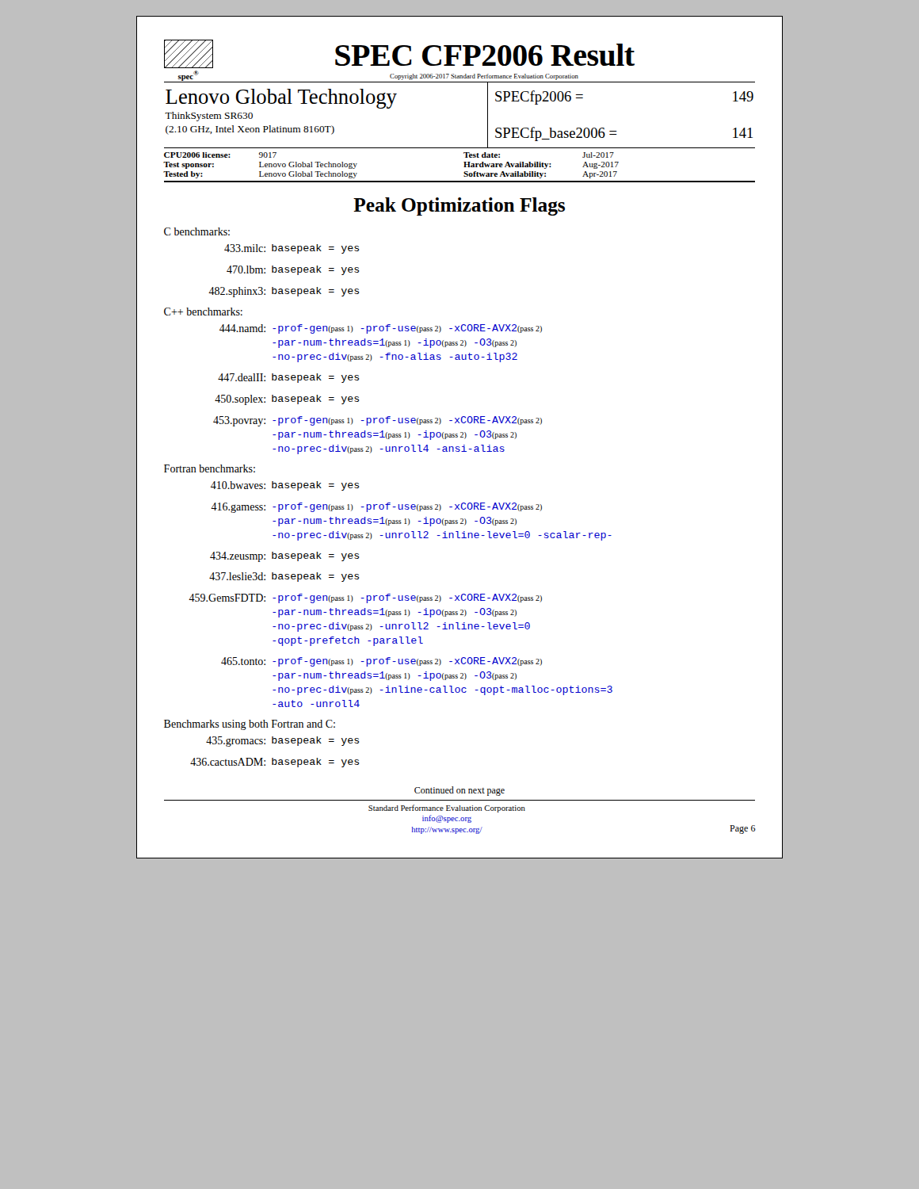spec®
SPEC CFP2006 Result
Copyright 2006-2017 Standard Performance Evaluation Corporation
Lenovo Global Technology
ThinkSystem SR630
(2.10 GHz, Intel Xeon Platinum 8160T)
SPECfp2006 =149
SPECfp_base2006 =141
CPU2006 license: 9017
Test sponsor: Lenovo Global Technology
Tested by: Lenovo Global Technology
Test date: Jul-2017
Hardware Availability: Aug-2017
Software Availability: Apr-2017
Peak Optimization Flags
C benchmarks:
433.milc:
basepeak = yes
470.lbm:
basepeak = yes
482.sphinx3:
basepeak = yes
C++ benchmarks:
444.namd:
-prof-gen(pass 1) -prof-use(pass 2) -xCORE-AVX2(pass 2) -par-num-threads=1(pass 1) -ipo(pass 2) -O3(pass 2) -no-prec-div(pass 2) -fno-alias -auto-ilp32
447.dealII:
basepeak = yes
450.soplex:
basepeak = yes
453.povray:
-prof-gen(pass 1) -prof-use(pass 2) -xCORE-AVX2(pass 2) -par-num-threads=1(pass 1) -ipo(pass 2) -O3(pass 2) -no-prec-div(pass 2) -unroll4 -ansi-alias
Fortran benchmarks:
410.bwaves:
basepeak = yes
416.gamess:
-prof-gen(pass 1) -prof-use(pass 2) -xCORE-AVX2(pass 2) -par-num-threads=1(pass 1) -ipo(pass 2) -O3(pass 2) -no-prec-div(pass 2) -unroll2 -inline-level=0 -scalar-rep-
434.zeusmp:
basepeak = yes
437.leslie3d:
basepeak = yes
459.GemsFDTD:
-prof-gen(pass 1) -prof-use(pass 2) -xCORE-AVX2(pass 2) -par-num-threads=1(pass 1) -ipo(pass 2) -O3(pass 2) -no-prec-div(pass 2) -unroll2 -inline-level=0 -qopt-prefetch -parallel
465.tonto:
-prof-gen(pass 1) -prof-use(pass 2) -xCORE-AVX2(pass 2) -par-num-threads=1(pass 1) -ipo(pass 2) -O3(pass 2) -no-prec-div(pass 2) -inline-calloc -qopt-malloc-options=3 -auto -unroll4
Benchmarks using both Fortran and C:
435.gromacs:
basepeak = yes
436.cactusADM:
basepeak = yes
Continued on next page
Standard Performance Evaluation Corporation
info@spec.org
http://www.spec.org/
Page 6